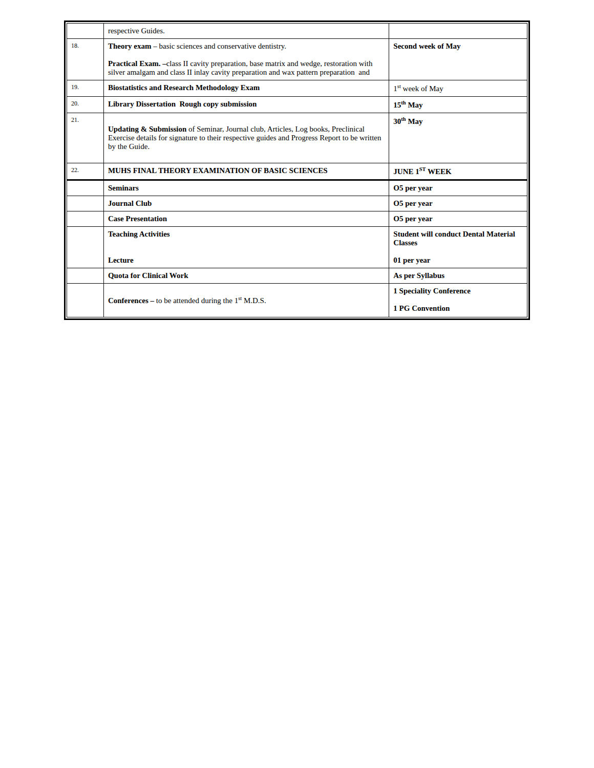| | respective Guides. | |
| 18. | Theory exam – basic sciences and conservative dentistry. Practical Exam. – class II cavity preparation, base matrix and wedge, restoration with silver amalgam and class II inlay cavity preparation and wax pattern preparation and | Second week of May |
| 19. | Biostatistics and Research Methodology Exam | 1 st week of May |
| 20. | Library Dissertation Rough copy submission | 15 th May |
| 21. | Updating & Submission of Seminar, Journal club, Articles, Log books, Preclinical Exercise details for signature to their respective guides and Progress Report to be written by the Guide. | 30 th May |
| 22. | MUHS FINAL THEORY EXAMINATION OF BASIC SCIENCES | JUNE 1 ST WEEK |
| | Seminars | O5 per year |
| | Journal Club | O5 per year |
| | Case Presentation | O5 per year |
| | Teaching Activities Lecture | Student will conduct Dental Material Classes 01 per year |
| | Quota for Clinical Work | As per Syllabus |
| | Conferences – to be attended during the 1 st M.D.S. | 1 Speciality Conference 1 PG Convention |